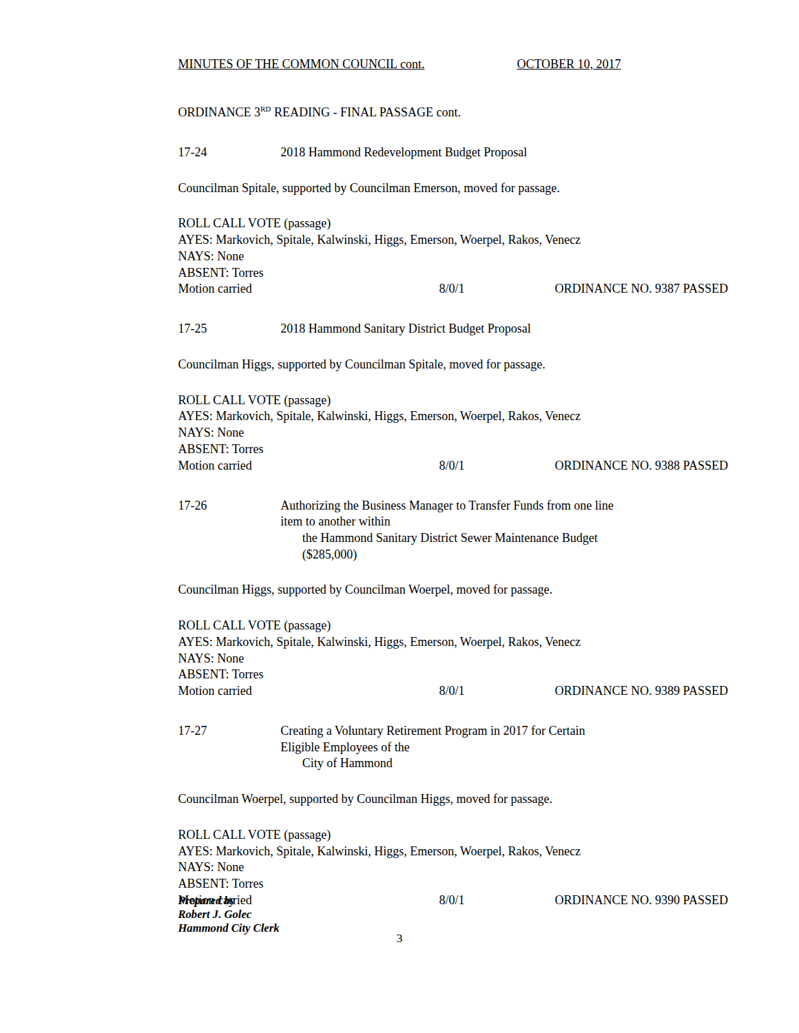MINUTES OF THE COMMON COUNCIL cont. OCTOBER 10, 2017
ORDINANCE 3RD READING - FINAL PASSAGE cont.
17-24 2018 Hammond Redevelopment Budget Proposal
Councilman Spitale, supported by Councilman Emerson, moved for passage.
ROLL CALL VOTE (passage) AYES: Markovich, Spitale, Kalwinski, Higgs, Emerson, Woerpel, Rakos, Venecz NAYS: None ABSENT: Torres Motion carried 8/0/1 ORDINANCE NO. 9387 PASSED
17-25 2018 Hammond Sanitary District Budget Proposal
Councilman Higgs, supported by Councilman Spitale, moved for passage.
ROLL CALL VOTE (passage) AYES: Markovich, Spitale, Kalwinski, Higgs, Emerson, Woerpel, Rakos, Venecz NAYS: None ABSENT: Torres Motion carried 8/0/1 ORDINANCE NO. 9388 PASSED
17-26 Authorizing the Business Manager to Transfer Funds from one line item to another within the Hammond Sanitary District Sewer Maintenance Budget ($285,000)
Councilman Higgs, supported by Councilman Woerpel, moved for passage.
ROLL CALL VOTE (passage) AYES: Markovich, Spitale, Kalwinski, Higgs, Emerson, Woerpel, Rakos, Venecz NAYS: None ABSENT: Torres Motion carried 8/0/1 ORDINANCE NO. 9389 PASSED
17-27 Creating a Voluntary Retirement Program in 2017 for Certain Eligible Employees of the City of Hammond
Councilman Woerpel, supported by Councilman Higgs, moved for passage.
ROLL CALL VOTE (passage) AYES: Markovich, Spitale, Kalwinski, Higgs, Emerson, Woerpel, Rakos, Venecz NAYS: None ABSENT: Torres Motion carried 8/0/1 ORDINANCE NO. 9390 PASSED
Prepared by
Robert J. Golec
Hammond City Clerk
3